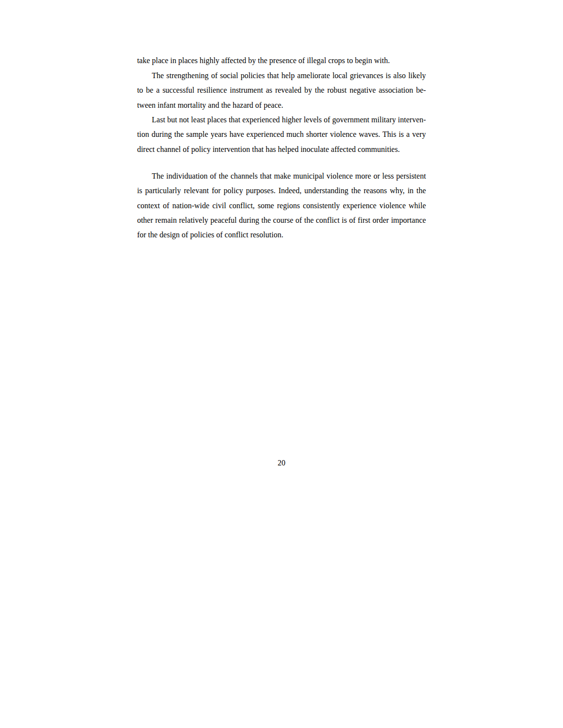take place in places highly affected by the presence of illegal crops to begin with.
The strengthening of social policies that help ameliorate local grievances is also likely to be a successful resilience instrument as revealed by the robust negative association between infant mortality and the hazard of peace.
Last but not least places that experienced higher levels of government military intervention during the sample years have experienced much shorter violence waves. This is a very direct channel of policy intervention that has helped inoculate affected communities.
The individuation of the channels that make municipal violence more or less persistent is particularly relevant for policy purposes. Indeed, understanding the reasons why, in the context of nation-wide civil conflict, some regions consistently experience violence while other remain relatively peaceful during the course of the conflict is of first order importance for the design of policies of conflict resolution.
20